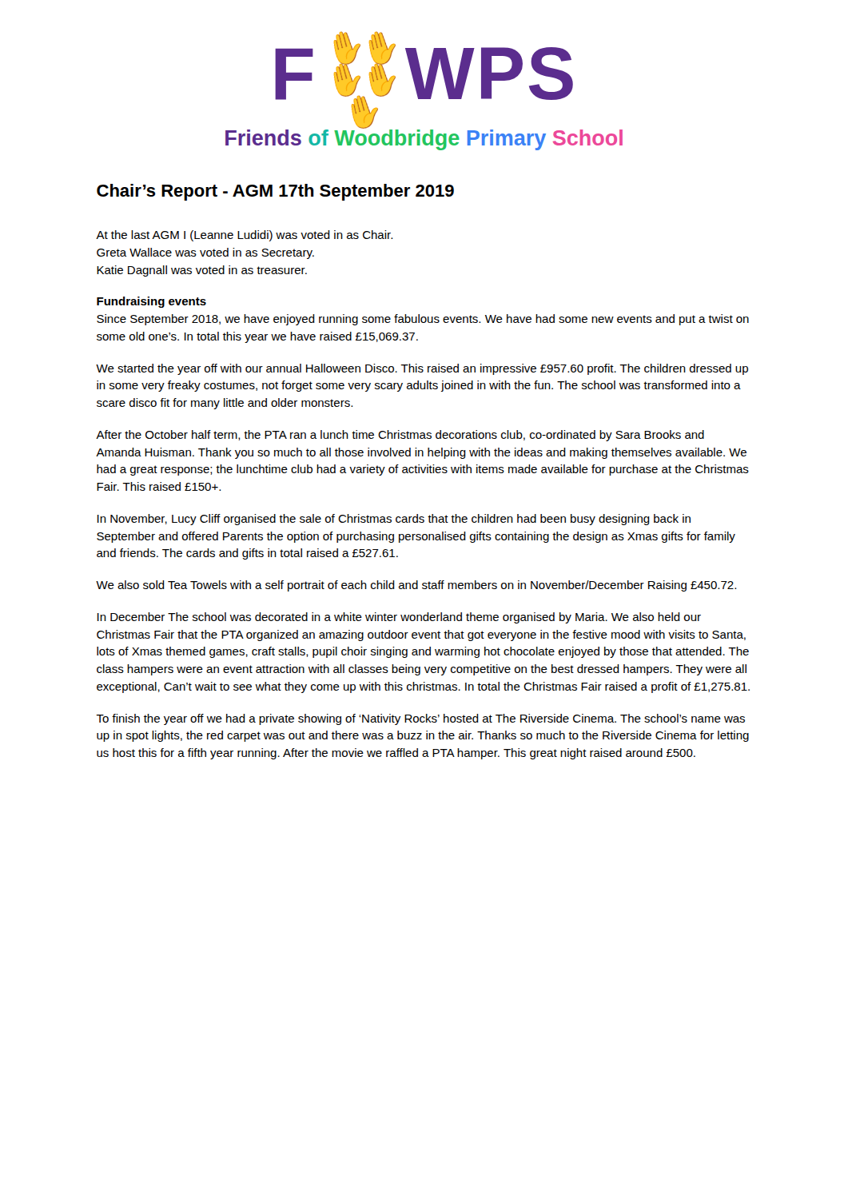F✋✋✋✋✋WPS
Friends of Woodbridge Primary School
Chair’s Report - AGM 17th September 2019
At the last AGM I (Leanne Ludidi) was voted in as Chair.
Greta Wallace was voted in as Secretary.
Katie Dagnall was voted in as treasurer.
Fundraising events
Since September 2018, we have enjoyed running some fabulous events. We have had some new events and put a twist on some old one’s. In total this year we have raised £15,069.37.
We started the year off with our annual Halloween Disco. This raised an impressive £957.60 profit. The children dressed up in some very freaky costumes, not forget some very scary adults joined in with the fun. The school was transformed into a scare disco fit for many little and older monsters.
After the October half term, the PTA ran a lunch time Christmas decorations club, co-ordinated by Sara Brooks and Amanda Huisman. Thank you so much to all those involved in helping with the ideas and making themselves available. We had a great response; the lunchtime club had a variety of activities with items made available for purchase at the Christmas Fair. This raised £150+.
In November, Lucy Cliff organised the sale of Christmas cards that the children had been busy designing back in September and offered Parents the option of purchasing personalised gifts containing the design as Xmas gifts for family and friends. The cards and gifts in total raised a £527.61.
We also sold Tea Towels with a self portrait of each child and staff members on in November/December Raising £450.72.
In December The school was decorated in a white winter wonderland theme organised by Maria. We also held our Christmas Fair that the PTA organized an amazing outdoor event that got everyone in the festive mood with visits to Santa, lots of Xmas themed games, craft stalls, pupil choir singing and warming hot chocolate enjoyed by those that attended. The class hampers were an event attraction with all classes being very competitive on the best dressed hampers. They were all exceptional, Can’t wait to see what they come up with this christmas. In total the Christmas Fair raised a profit of £1,275.81.
To finish the year off we had a private showing of ‘Nativity Rocks’ hosted at The Riverside Cinema. The school’s name was up in spot lights, the red carpet was out and there was a buzz in the air. Thanks so much to the Riverside Cinema for letting us host this for a fifth year running. After the movie we raffled a PTA hamper. This great night raised around £500.